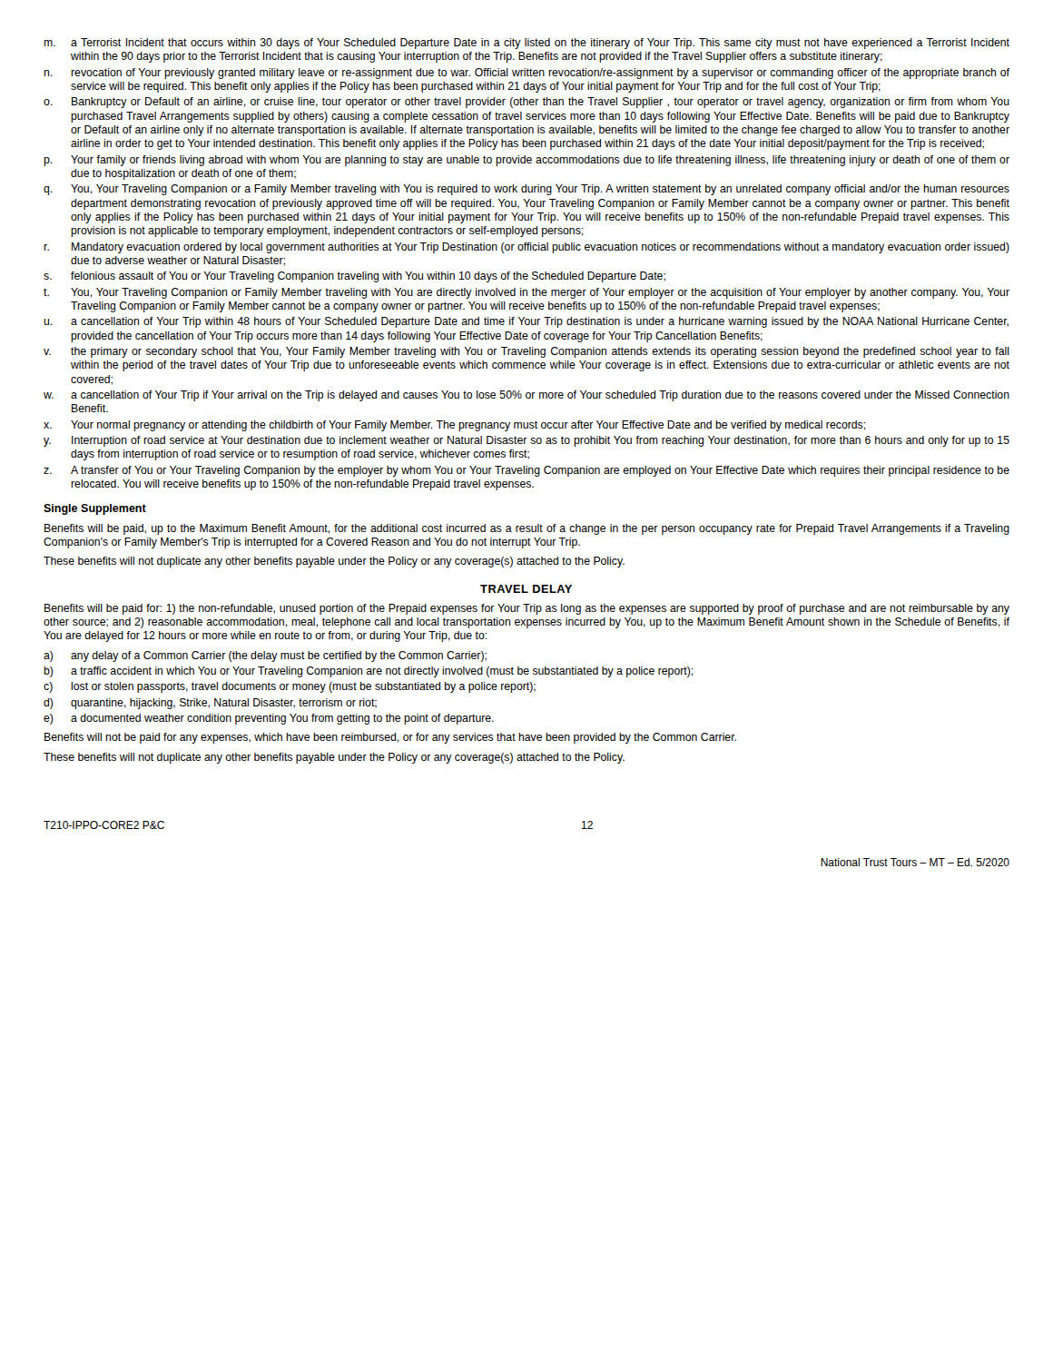m. a Terrorist Incident that occurs within 30 days of Your Scheduled Departure Date in a city listed on the itinerary of Your Trip. This same city must not have experienced a Terrorist Incident within the 90 days prior to the Terrorist Incident that is causing Your interruption of the Trip. Benefits are not provided if the Travel Supplier offers a substitute itinerary;
n. revocation of Your previously granted military leave or re-assignment due to war. Official written revocation/re-assignment by a supervisor or commanding officer of the appropriate branch of service will be required. This benefit only applies if the Policy has been purchased within 21 days of Your initial payment for Your Trip and for the full cost of Your Trip;
o. Bankruptcy or Default of an airline, or cruise line, tour operator or other travel provider (other than the Travel Supplier , tour operator or travel agency, organization or firm from whom You purchased Travel Arrangements supplied by others) causing a complete cessation of travel services more than 10 days following Your Effective Date. Benefits will be paid due to Bankruptcy or Default of an airline only if no alternate transportation is available. If alternate transportation is available, benefits will be limited to the change fee charged to allow You to transfer to another airline in order to get to Your intended destination. This benefit only applies if the Policy has been purchased within 21 days of the date Your initial deposit/payment for the Trip is received;
p. Your family or friends living abroad with whom You are planning to stay are unable to provide accommodations due to life threatening illness, life threatening injury or death of one of them or due to hospitalization or death of one of them;
q. You, Your Traveling Companion or a Family Member traveling with You is required to work during Your Trip. A written statement by an unrelated company official and/or the human resources department demonstrating revocation of previously approved time off will be required. You, Your Traveling Companion or Family Member cannot be a company owner or partner. This benefit only applies if the Policy has been purchased within 21 days of Your initial payment for Your Trip. You will receive benefits up to 150% of the non-refundable Prepaid travel expenses. This provision is not applicable to temporary employment, independent contractors or self-employed persons;
r. Mandatory evacuation ordered by local government authorities at Your Trip Destination (or official public evacuation notices or recommendations without a mandatory evacuation order issued) due to adverse weather or Natural Disaster;
s. felonious assault of You or Your Traveling Companion traveling with You within 10 days of the Scheduled Departure Date;
t. You, Your Traveling Companion or Family Member traveling with You are directly involved in the merger of Your employer or the acquisition of Your employer by another company. You, Your Traveling Companion or Family Member cannot be a company owner or partner. You will receive benefits up to 150% of the non-refundable Prepaid travel expenses;
u. a cancellation of Your Trip within 48 hours of Your Scheduled Departure Date and time if Your Trip destination is under a hurricane warning issued by the NOAA National Hurricane Center, provided the cancellation of Your Trip occurs more than 14 days following Your Effective Date of coverage for Your Trip Cancellation Benefits;
v. the primary or secondary school that You, Your Family Member traveling with You or Traveling Companion attends extends its operating session beyond the predefined school year to fall within the period of the travel dates of Your Trip due to unforeseeable events which commence while Your coverage is in effect. Extensions due to extra-curricular or athletic events are not covered;
w. a cancellation of Your Trip if Your arrival on the Trip is delayed and causes You to lose 50% or more of Your scheduled Trip duration due to the reasons covered under the Missed Connection Benefit.
x. Your normal pregnancy or attending the childbirth of Your Family Member. The pregnancy must occur after Your Effective Date and be verified by medical records;
y. Interruption of road service at Your destination due to inclement weather or Natural Disaster so as to prohibit You from reaching Your destination, for more than 6 hours and only for up to 15 days from interruption of road service or to resumption of road service, whichever comes first;
z. A transfer of You or Your Traveling Companion by the employer by whom You or Your Traveling Companion are employed on Your Effective Date which requires their principal residence to be relocated. You will receive benefits up to 150% of the non-refundable Prepaid travel expenses.
Single Supplement
Benefits will be paid, up to the Maximum Benefit Amount, for the additional cost incurred as a result of a change in the per person occupancy rate for Prepaid Travel Arrangements if a Traveling Companion's or Family Member's Trip is interrupted for a Covered Reason and You do not interrupt Your Trip.
These benefits will not duplicate any other benefits payable under the Policy or any coverage(s) attached to the Policy.
TRAVEL DELAY
Benefits will be paid for: 1) the non-refundable, unused portion of the Prepaid expenses for Your Trip as long as the expenses are supported by proof of purchase and are not reimbursable by any other source; and 2) reasonable accommodation, meal, telephone call and local transportation expenses incurred by You, up to the Maximum Benefit Amount shown in the Schedule of Benefits, if You are delayed for 12 hours or more while en route to or from, or during Your Trip, due to:
a) any delay of a Common Carrier (the delay must be certified by the Common Carrier);
b) a traffic accident in which You or Your Traveling Companion are not directly involved (must be substantiated by a police report);
c) lost or stolen passports, travel documents or money (must be substantiated by a police report);
d) quarantine, hijacking, Strike, Natural Disaster, terrorism or riot;
e) a documented weather condition preventing You from getting to the point of departure.
Benefits will not be paid for any expenses, which have been reimbursed, or for any services that have been provided by the Common Carrier.
These benefits will not duplicate any other benefits payable under the Policy or any coverage(s) attached to the Policy.
T210-IPPO-CORE2 P&C
12
National Trust Tours – MT – Ed. 5/2020